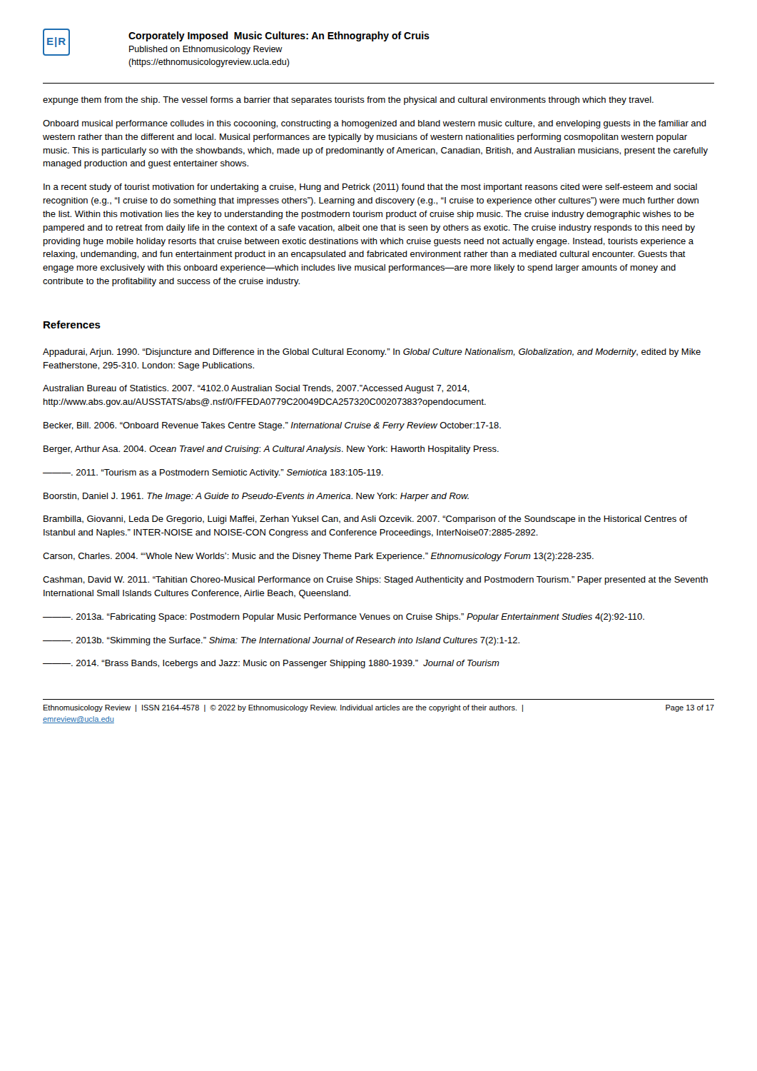E|R
Corporately Imposed Music Cultures: An Ethnography of Cruis
Published on Ethnomusicology Review
(https://ethnomusicologyreview.ucla.edu)
expunge them from the ship. The vessel forms a barrier that separates tourists from the physical and cultural environments through which they travel.
Onboard musical performance colludes in this cocooning, constructing a homogenized and bland western music culture, and enveloping guests in the familiar and western rather than the different and local. Musical performances are typically by musicians of western nationalities performing cosmopolitan western popular music. This is particularly so with the showbands, which, made up of predominantly of American, Canadian, British, and Australian musicians, present the carefully managed production and guest entertainer shows.
In a recent study of tourist motivation for undertaking a cruise, Hung and Petrick (2011) found that the most important reasons cited were self-esteem and social recognition (e.g., “I cruise to do something that impresses others”). Learning and discovery (e.g., “I cruise to experience other cultures”) were much further down the list. Within this motivation lies the key to understanding the postmodern tourism product of cruise ship music. The cruise industry demographic wishes to be pampered and to retreat from daily life in the context of a safe vacation, albeit one that is seen by others as exotic. The cruise industry responds to this need by providing huge mobile holiday resorts that cruise between exotic destinations with which cruise guests need not actually engage. Instead, tourists experience a relaxing, undemanding, and fun entertainment product in an encapsulated and fabricated environment rather than a mediated cultural encounter. Guests that engage more exclusively with this onboard experience—which includes live musical performances—are more likely to spend larger amounts of money and contribute to the profitability and success of the cruise industry.
References
Appadurai, Arjun. 1990. “Disjuncture and Difference in the Global Cultural Economy.” In Global Culture Nationalism, Globalization, and Modernity, edited by Mike Featherstone, 295-310. London: Sage Publications.
Australian Bureau of Statistics. 2007. “4102.0 Australian Social Trends, 2007.”Accessed August 7, 2014, http://www.abs.gov.au/AUSSTATS/abs@.nsf/0/FFEDA0779C20049DCA257320C00207383?opendocument.
Becker, Bill. 2006. “Onboard Revenue Takes Centre Stage.” International Cruise & Ferry Review October:17-18.
Berger, Arthur Asa. 2004. Ocean Travel and Cruising: A Cultural Analysis. New York: Haworth Hospitality Press.
———. 2011. “Tourism as a Postmodern Semiotic Activity.” Semiotica 183:105-119.
Boorstin, Daniel J. 1961. The Image: A Guide to Pseudo-Events in America. New York: Harper and Row.
Brambilla, Giovanni, Leda De Gregorio, Luigi Maffei, Zerhan Yuksel Can, and Asli Ozcevik. 2007. “Comparison of the Soundscape in the Historical Centres of Istanbul and Naples.” INTER-NOISE and NOISE-CON Congress and Conference Proceedings, InterNoise07:2885-2892.
Carson, Charles. 2004. “‘Whole New Worlds’: Music and the Disney Theme Park Experience.” Ethnomusicology Forum 13(2):228-235.
Cashman, David W. 2011. “Tahitian Choreo-Musical Performance on Cruise Ships: Staged Authenticity and Postmodern Tourism.” Paper presented at the Seventh International Small Islands Cultures Conference, Airlie Beach, Queensland.
———. 2013a. “Fabricating Space: Postmodern Popular Music Performance Venues on Cruise Ships.” Popular Entertainment Studies 4(2):92-110.
———. 2013b. “Skimming the Surface.” Shima: The International Journal of Research into Island Cultures 7(2):1-12.
———. 2014. “Brass Bands, Icebergs and Jazz: Music on Passenger Shipping 1880-1939.” Journal of Tourism
Ethnomusicology Review | ISSN 2164-4578 | © 2022 by Ethnomusicology Review. Individual articles are the copyright of their authors. |
emreview@ucla.edu
Page 13 of 17